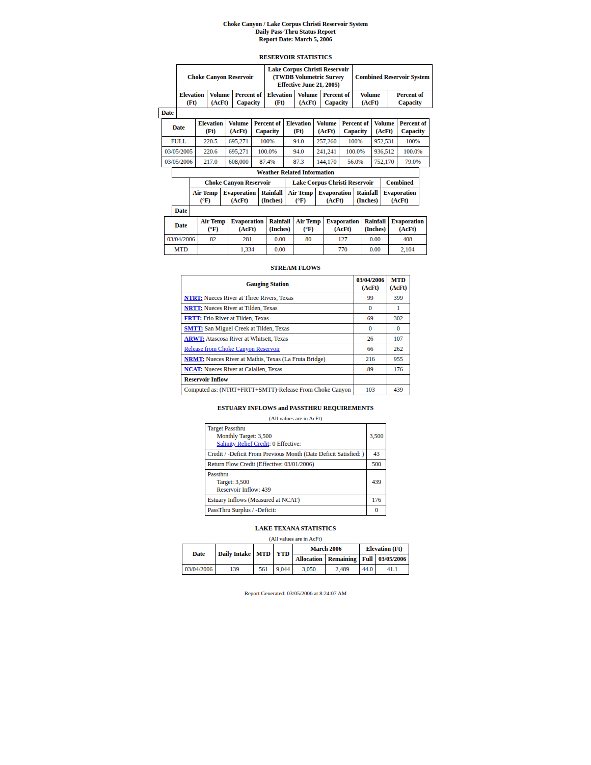Choke Canyon / Lake Corpus Christi Reservoir System
Daily Pass-Thru Status Report
Report Date: March 5, 2006
RESERVOIR STATISTICS
| | Choke Canyon Reservoir | Lake Corpus Christi Reservoir (TWDB Volumetric Survey Effective June 21, 2005) | Combined Reservoir System |
| Elevation (Ft) | Volume (AcFt) | Percent of Capacity | Elevation (Ft) | Volume (AcFt) | Percent of Capacity | Volume (AcFt) | Percent of Capacity |
| Date | |
| Date | Elevation (Ft) | Volume (AcFt) | Percent of Capacity | Elevation (Ft) | Volume (AcFt) | Percent of Capacity | Volume (AcFt) | Percent of Capacity |
| --- | --- | --- | --- | --- | --- | --- | --- | --- |
| FULL | 220.5 | 695,271 | 100% | 94.0 | 257,260 | 100% | 952,531 | 100% |
| 03/05/2005 | 220.6 | 695,271 | 100.0% | 94.0 | 241,241 | 100.0% | 936,512 | 100.0% |
| 03/05/2006 | 217.0 | 608,000 | 87.4% | 87.3 | 144,170 | 56.0% | 752,170 | 79.0% |
| Weather Related Information |
| --- |
| | Choke Canyon Reservoir | Lake Corpus Christi Reservoir | Combined |
| Air Temp (°F) | Evaporation (AcFt) | Rainfall (Inches) | Air Temp (°F) | Evaporation (AcFt) | Rainfall (Inches) | Evaporation (AcFt) |
| Date | |
| Date | Air Temp (°F) | Evaporation (AcFt) | Rainfall (Inches) | Air Temp (°F) | Evaporation (AcFt) | Rainfall (Inches) | Evaporation (AcFt) |
| --- | --- | --- | --- | --- | --- | --- | --- |
| 03/04/2006 | 82 | 281 | 0.00 | 80 | 127 | 0.00 | 408 |
| MTD | | 1,334 | 0.00 | | 770 | 0.00 | 2,104 |
STREAM FLOWS
| Gauging Station | 03/04/2006 (AcFt) | MTD (AcFt) |
| --- | --- | --- |
| NTRT: Nueces River at Three Rivers, Texas | 99 | 399 |
| NRTT: Nueces River at Tilden, Texas | 0 | 1 |
| FRTT: Frio River at Tilden, Texas | 69 | 302 |
| SMTT: San Miguel Creek at Tilden, Texas | 0 | 0 |
| ARWT: Atascosa River at Whitsett, Texas | 26 | 107 |
| Release from Choke Canyon Reservoir | 66 | 262 |
| NRMT: Nueces River at Mathis, Texas (La Fruta Bridge) | 216 | 955 |
| NCAT: Nueces River at Calallen, Texas | 89 | 176 |
| Reservoir Inflow | | |
| Computed as: (NTRT+FRTT+SMTT)-Release From Choke Canyon | 103 | 439 |
ESTUARY INFLOWS and PASSTHRU REQUIREMENTS
(All values are in AcFt)
| Target Passthru Monthly Target: 3,500 Salinity Relief Credit : 0 Effective: | 3,500 |
| Credit / -Deficit From Previous Month (Date Deficit Satisfied: ) | 43 |
| Return Flow Credit (Effective: 03/01/2006) | 500 |
| Passthru Target: 3,500 Reservoir Inflow: 439 | 439 |
| Estuary Inflows (Measured at NCAT) | 176 |
| PassThru Surplus / -Deficit: | 0 |
LAKE TEXANA STATISTICS
(All values are in AcFt)
| Date | Daily Intake | MTD | YTD | March 2006 | Elevation (Ft) |
| --- | --- | --- | --- | --- | --- |
| Allocation | Remaining | Full | 03/05/2006 |
| 03/04/2006 | 139 | 561 | 9,044 | 3,050 | 2,489 | 44.0 | 41.1 |
Report Generated: 03/05/2006 at 8:24:07 AM